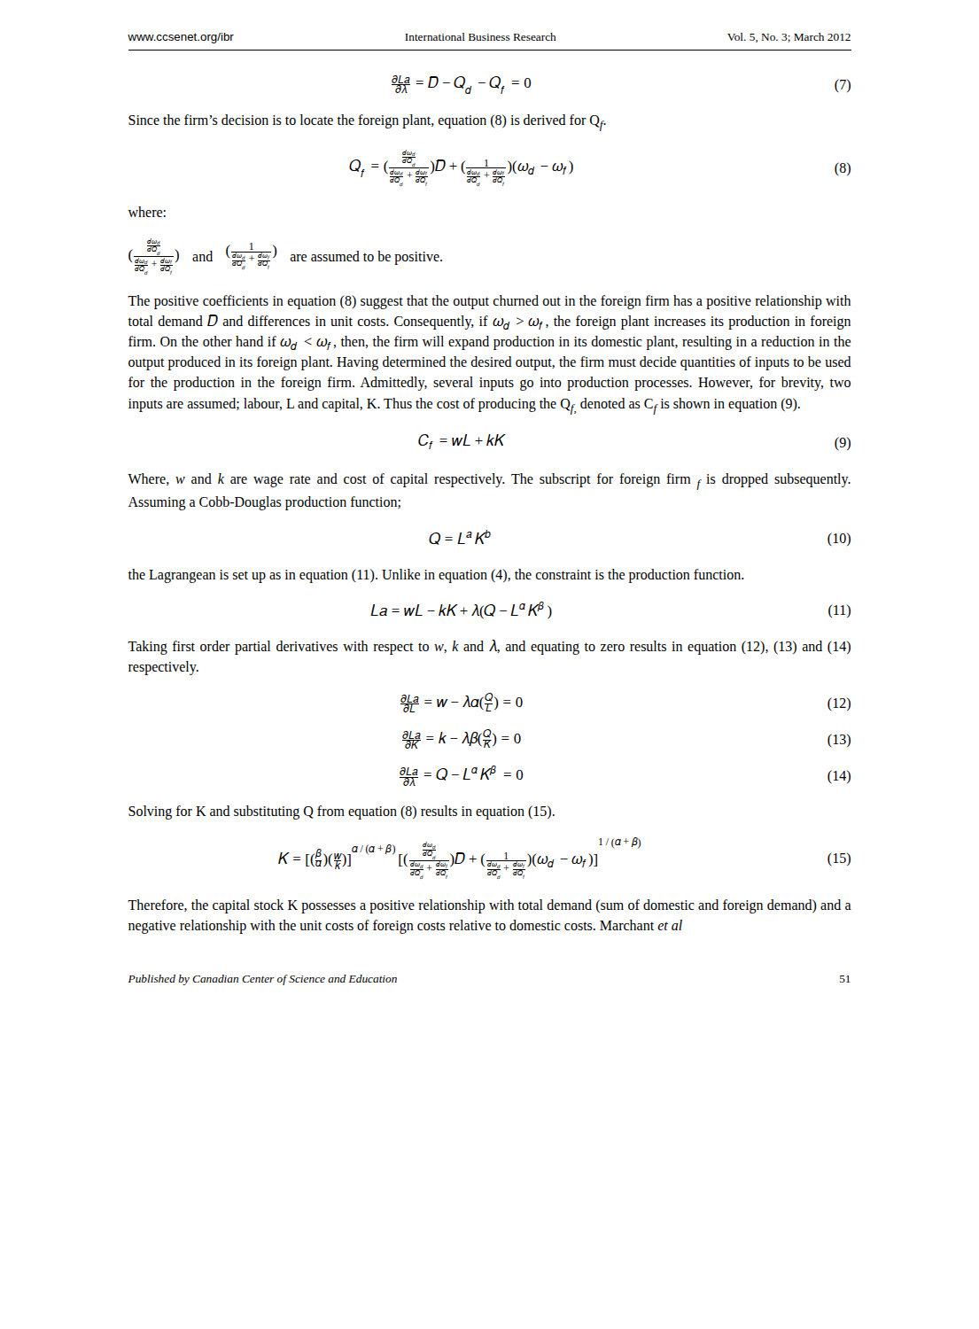www.ccsenet.org/ibr International Business Research Vol. 5, No. 3; March 2012
∂La ∂λ = D¯ − Qd − Qf = 0
(7)
Since the firm’s decision is to locate the foreign plant, equation (8) is derived for Qf.
Qf = ( dωd dQd dωd dQd + dωf dQf ) D¯ + ( 1 dωd dQd + dωf dQf ) ( ωd − ωf )
(8)
where:
( dωd dQd dωd dQd + dωf dQf ) and ( 1 dωd dQd + dωf dQf ) are assumed to be positive.
The positive coefficients in equation (8) suggest that the output churned out in the foreign firm has a positive relationship with total demand D¯ and differences in unit costs. Consequently, if ωd>ωf, the foreign plant increases its production in foreign firm. On the other hand if ωd<ωf, then, the firm will expand production in its domestic plant, resulting in a reduction in the output produced in its foreign plant. Having determined the desired output, the firm must decide quantities of inputs to be used for the production in the foreign firm. Admittedly, several inputs go into production processes. However, for brevity, two inputs are assumed; labour, L and capital, K. Thus the cost of producing the Qf, denoted as Cf is shown in equation (9).
Cf = wL + kK
(9)
Where, w and k are wage rate and cost of capital respectively. The subscript for foreign firm f is dropped subsequently. Assuming a Cobb-Douglas production function;
Q = La Kb
(10)
the Lagrangean is set up as in equation (11). Unlike in equation (4), the constraint is the production function.
La = wL − kK + λ ( Q − Lα Kβ )
(11)
Taking first order partial derivatives with respect to w, k and λ, and equating to zero results in equation (12), (13) and (14) respectively.
∂La ∂L = w − λα ( QL ) = 0
(12)
∂La ∂K = k − λβ ( QK ) = 0
(13)
∂La ∂λ = Q − Lα Kβ = 0
(14)
Solving for K and substituting Q from equation (8) results in equation (15).
K = [ ( βα ) ( wk ) ] α / (α+β) [ ( dωd dQd dωd dQd + dωf dQf ) D¯ + ( 1 dωd dQd + dωf dQf ) ( ωd − ωf ) ] 1 / (α+β)
(15)
Therefore, the capital stock K possesses a positive relationship with total demand (sum of domestic and foreign demand) and a negative relationship with the unit costs of foreign costs relative to domestic costs. Marchant et al
Published by Canadian Center of Science and Education 51